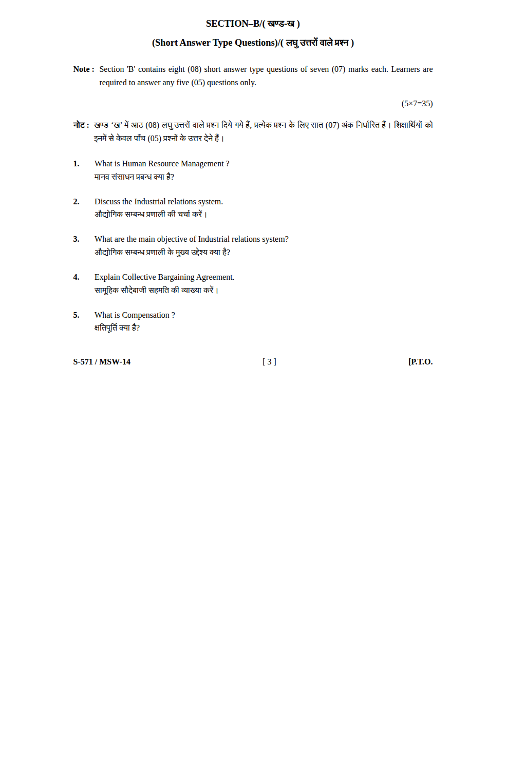SECTION–B/( खण्ड-ख )
(Short Answer Type Questions)/( लघु उत्तरों वाले प्रश्न )
Note : Section 'B' contains eight (08) short answer type questions of seven (07) marks each. Learners are required to answer any five (05) questions only.
(5×7=35)
नोट : खण्ड ‘ख’ में आठ (08) लघु उत्तरों वाले प्रश्न दिये गये हैं, प्रत्येक प्रश्न के लिए सात (07) अंक निर्धारित हैं। शिक्षार्थियों को इनमें से केवल पाँच (05) प्रश्नों के उत्तर देने हैं।
What is Human Resource Management ? मानव संसाधन प्रबन्ध क्या है?
Discuss the Industrial relations system. औद्योगिक सम्बन्ध प्रणाली की चर्चा करें।
What are the main objective of Industrial relations system? औद्योगिक सम्बन्ध प्रणाली के मुख्य उद्देश्य क्या है?
Explain Collective Bargaining Agreement. सामूहिक सौदेबाजी सहमति की व्याख्या करें।
What is Compensation ? क्षतिपूर्ति क्या है?
S-571 / MSW-14 [ 3 ] [P.T.O.